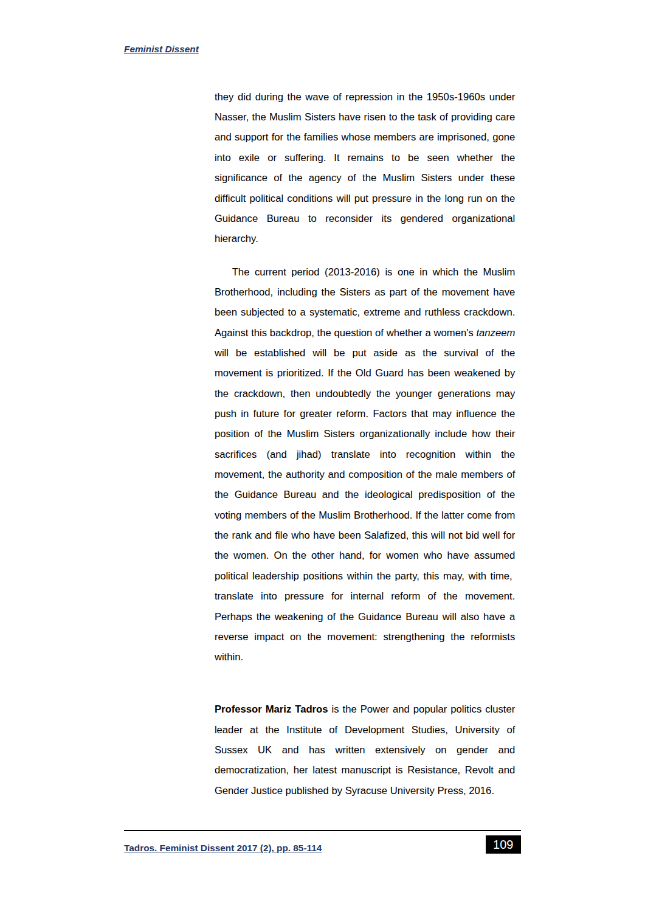Feminist Dissent
they did during the wave of repression in the 1950s-1960s under Nasser, the Muslim Sisters have risen to the task of providing care and support for the families whose members are imprisoned, gone into exile or suffering. It remains to be seen whether the significance of the agency of the Muslim Sisters under these difficult political conditions will put pressure in the long run on the Guidance Bureau to reconsider its gendered organizational hierarchy.
The current period (2013-2016) is one in which the Muslim Brotherhood, including the Sisters as part of the movement have been subjected to a systematic, extreme and ruthless crackdown. Against this backdrop, the question of whether a women's tanzeem will be established will be put aside as the survival of the movement is prioritized. If the Old Guard has been weakened by the crackdown, then undoubtedly the younger generations may push in future for greater reform. Factors that may influence the position of the Muslim Sisters organizationally include how their sacrifices (and jihad) translate into recognition within the movement, the authority and composition of the male members of the Guidance Bureau and the ideological predisposition of the voting members of the Muslim Brotherhood. If the latter come from the rank and file who have been Salafized, this will not bid well for the women. On the other hand, for women who have assumed political leadership positions within the party, this may, with time, translate into pressure for internal reform of the movement. Perhaps the weakening of the Guidance Bureau will also have a reverse impact on the movement: strengthening the reformists within.
Professor Mariz Tadros is the Power and popular politics cluster leader at the Institute of Development Studies, University of Sussex UK and has written extensively on gender and democratization, her latest manuscript is Resistance, Revolt and Gender Justice published by Syracuse University Press, 2016.
Tadros. Feminist Dissent 2017 (2), pp. 85-114
109